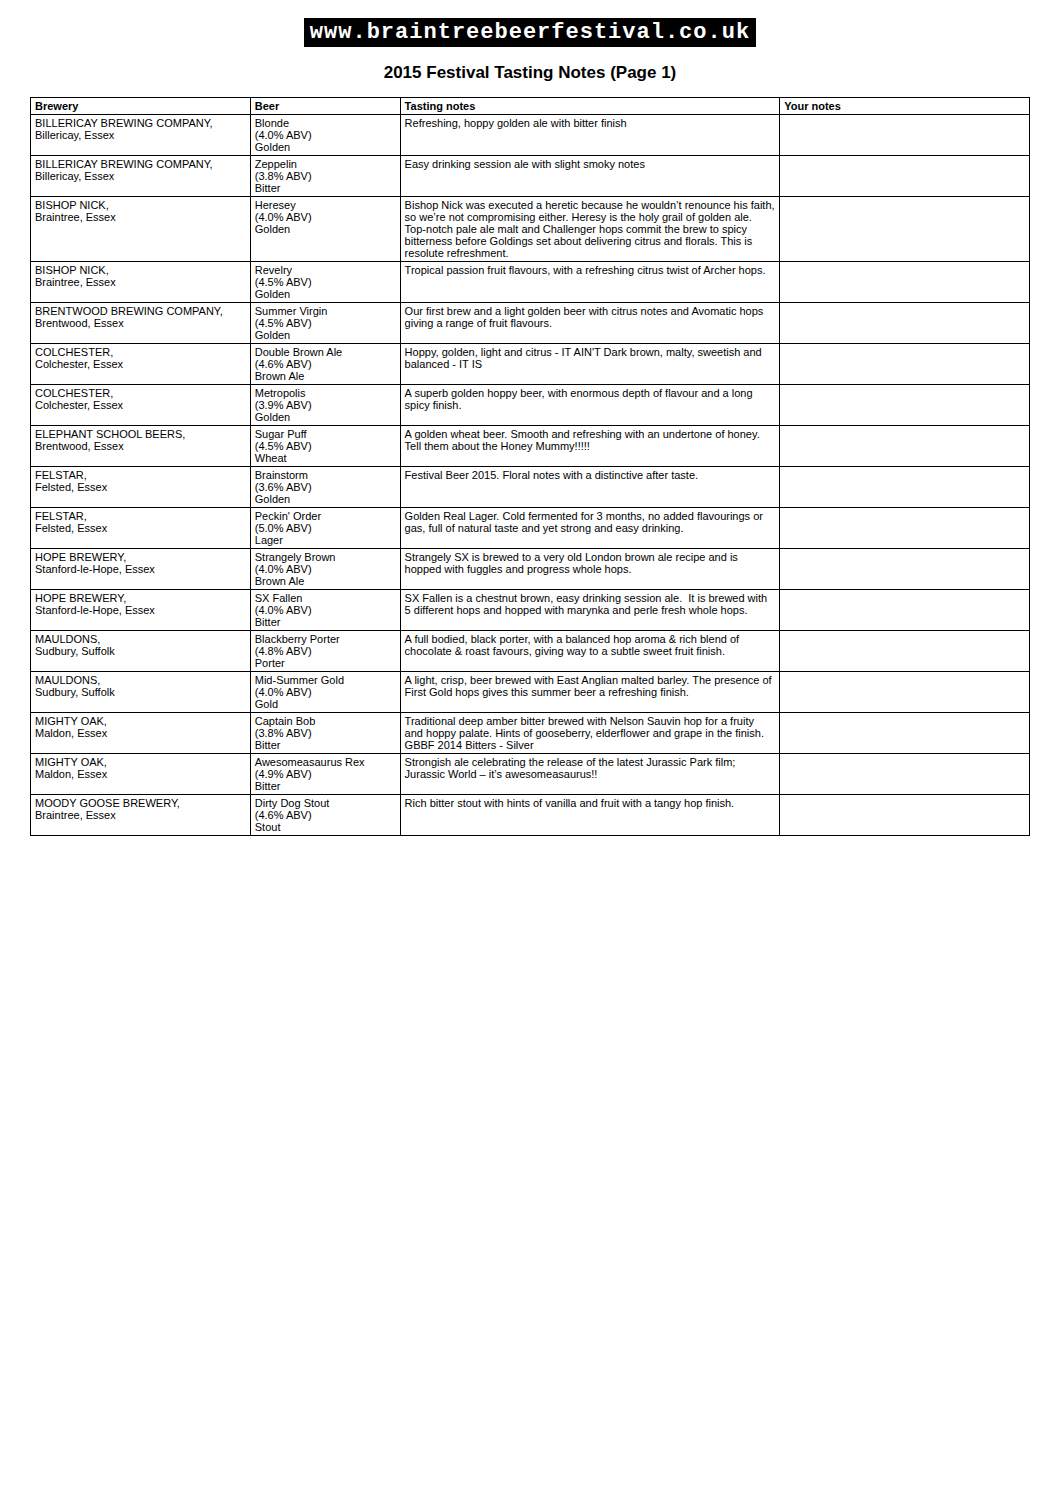www.braintreebeerfestival.co.uk
2015 Festival Tasting Notes (Page 1)
| Brewery | Beer | Tasting notes | Your notes |
| --- | --- | --- | --- |
| BILLERICAY BREWING COMPANY, Billericay, Essex | Blonde (4.0% ABV) Golden | Refreshing, hoppy golden ale with bitter finish | |
| BILLERICAY BREWING COMPANY, Billericay, Essex | Zeppelin (3.8% ABV) Bitter | Easy drinking session ale with slight smoky notes | |
| BISHOP NICK, Braintree, Essex | Heresey (4.0% ABV) Golden | Bishop Nick was executed a heretic because he wouldn’t renounce his faith, so we’re not compromising either. Heresy is the holy grail of golden ale. Top-notch pale ale malt and Challenger hops commit the brew to spicy bitterness before Goldings set about delivering citrus and florals. This is resolute refreshment. | |
| BISHOP NICK, Braintree, Essex | Revelry (4.5% ABV) Golden | Tropical passion fruit flavours, with a refreshing citrus twist of Archer hops. | |
| BRENTWOOD BREWING COMPANY, Brentwood, Essex | Summer Virgin (4.5% ABV) Golden | Our first brew and a light golden beer with citrus notes and Avomatic hops giving a range of fruit flavours. | |
| COLCHESTER, Colchester, Essex | Double Brown Ale (4.6% ABV) Brown Ale | Hoppy, golden, light and citrus - IT AIN'T Dark brown, malty, sweetish and balanced - IT IS | |
| COLCHESTER, Colchester, Essex | Metropolis (3.9% ABV) Golden | A superb golden hoppy beer, with enormous depth of flavour and a long spicy finish. | |
| ELEPHANT SCHOOL BEERS, Brentwood, Essex | Sugar Puff (4.5% ABV) Wheat | A golden wheat beer. Smooth and refreshing with an undertone of honey. Tell them about the Honey Mummy!!!!! | |
| FELSTAR, Felsted, Essex | Brainstorm (3.6% ABV) Golden | Festival Beer 2015. Floral notes with a distinctive after taste. | |
| FELSTAR, Felsted, Essex | Peckin' Order (5.0% ABV) Lager | Golden Real Lager. Cold fermented for 3 months, no added flavourings or gas, full of natural taste and yet strong and easy drinking. | |
| HOPE BREWERY, Stanford-le-Hope, Essex | Strangely Brown (4.0% ABV) Brown Ale | Strangely SX is brewed to a very old London brown ale recipe and is hopped with fuggles and progress whole hops. | |
| HOPE BREWERY, Stanford-le-Hope, Essex | SX Fallen (4.0% ABV) Bitter | SX Fallen is a chestnut brown, easy drinking session ale. It is brewed with 5 different hops and hopped with marynka and perle fresh whole hops. | |
| MAULDONS, Sudbury, Suffolk | Blackberry Porter (4.8% ABV) Porter | A full bodied, black porter, with a balanced hop aroma & rich blend of chocolate & roast favours, giving way to a subtle sweet fruit finish. | |
| MAULDONS, Sudbury, Suffolk | Mid-Summer Gold (4.0% ABV) Gold | A light, crisp, beer brewed with East Anglian malted barley. The presence of First Gold hops gives this summer beer a refreshing finish. | |
| MIGHTY OAK, Maldon, Essex | Captain Bob (3.8% ABV) Bitter | Traditional deep amber bitter brewed with Nelson Sauvin hop for a fruity and hoppy palate. Hints of gooseberry, elderflower and grape in the finish. GBBF 2014 Bitters - Silver | |
| MIGHTY OAK, Maldon, Essex | Awesomeasaurus Rex (4.9% ABV) Bitter | Strongish ale celebrating the release of the latest Jurassic Park film; Jurassic World – it’s awesomeasaurus!! | |
| MOODY GOOSE BREWERY, Braintree, Essex | Dirty Dog Stout (4.6% ABV) Stout | Rich bitter stout with hints of vanilla and fruit with a tangy hop finish. | |